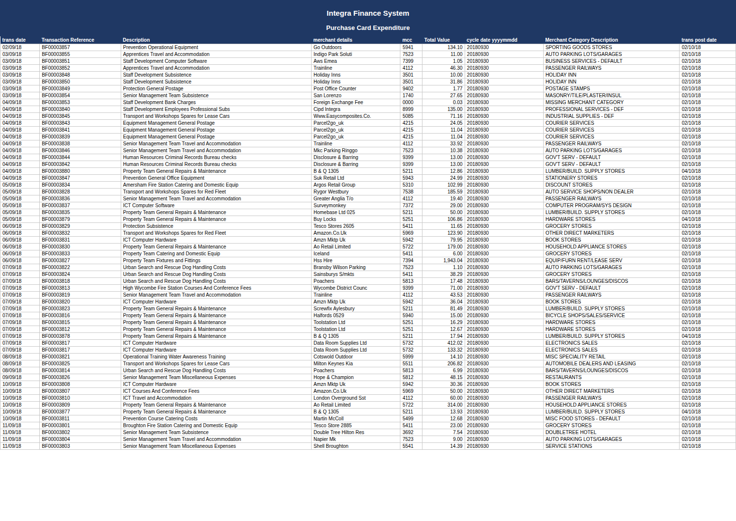Integra Finance System
Purchase Card Expenditure
| trans date | Transaction Reference | Description | merchant details | mcc | Total Value | cycle date yyyymmdd | Merchant Category Description | trans post date |
| --- | --- | --- | --- | --- | --- | --- | --- | --- |
| 02/09/18 | BF00003857 | Prevention Operational Equipment | Go Outdoors | 5941 | 134.10 | 20180930 | SPORTING GOODS STORES | 02/10/18 |
| 03/09/18 | BF00003855 | Apprentices Travel and Accommodation | Indigo Park Soluti | 7523 | 11.00 | 20180930 | AUTO PARKING LOTS/GARAGES | 02/10/18 |
| 03/09/18 | BF00003851 | Staff Development Computer Software | Aws Emea | 7399 | 1.05 | 20180930 | BUSINESS SERVICES - DEFAULT | 02/10/18 |
| 03/09/18 | BF00003852 | Apprentices Travel and Accommodation | Trainline | 4112 | 46.30 | 20180930 | PASSENGER RAILWAYS | 02/10/18 |
| 03/09/18 | BF00003848 | Staff Development Subsistence | Holiday Inns | 3501 | 10.00 | 20180930 | HOLIDAY INN | 02/10/18 |
| 03/09/18 | BF00003850 | Staff Development Subsistence | Holiday Inns | 3501 | 31.86 | 20180930 | HOLIDAY INN | 02/10/18 |
| 03/09/18 | BF00003849 | Protection General Postage | Post Office Counter | 9402 | 1.77 | 20180930 | POSTAGE STAMPS | 02/10/18 |
| 03/09/18 | BF00003854 | Senior Management Team Subsistence | San Lorenzo | 1740 | 27.65 | 20180930 | MASONRY/TILE/PLASTER/INSUL | 02/10/18 |
| 04/09/18 | BF00003853 | Staff Development Bank Charges | Foreign Exchange Fee | 0000 | 0.03 | 20180930 | MISSING MERCHANT CATEGORY | 02/10/18 |
| 04/09/18 | BF00003840 | Staff Development Employees Professional Subs | Cipd Integra | 8999 | 135.00 | 20180930 | PROFESSIONAL SERVICES - DEF | 02/10/18 |
| 04/09/18 | BF00003845 | Transport and Workshops Spares for Lease Cars | Www.Easycomposites.Co. | 5085 | 71.16 | 20180930 | INDUSTRIAL SUPPLIES - DEF | 02/10/18 |
| 04/09/18 | BF00003843 | Equipment Management General Postage | Parcel2go_uk | 4215 | 24.05 | 20180930 | COURIER SERVICES | 02/10/18 |
| 04/09/18 | BF00003841 | Equipment Management General Postage | Parcel2go_uk | 4215 | 11.04 | 20180930 | COURIER SERVICES | 02/10/18 |
| 04/09/18 | BF00003839 | Equipment Management General Postage | Parcel2go_uk | 4215 | 11.04 | 20180930 | COURIER SERVICES | 02/10/18 |
| 04/09/18 | BF00003838 | Senior Management Team Travel and Accommodation | Trainline | 4112 | 33.92 | 20180930 | PASSENGER RAILWAYS | 02/10/18 |
| 04/09/18 | BF00003846 | Senior Management Team Travel and Accommodation | Mkc Parking Ringgo | 7523 | 10.38 | 20180930 | AUTO PARKING LOTS/GARAGES | 02/10/18 |
| 04/09/18 | BF00003844 | Human Resources Criminal Records Bureau checks | Disclosure & Barring | 9399 | 13.00 | 20180930 | GOV'T SERV - DEFAULT | 02/10/18 |
| 04/09/18 | BF00003842 | Human Resources Criminal Records Bureau checks | Disclosure & Barring | 9399 | 13.00 | 20180930 | GOV'T SERV - DEFAULT | 02/10/18 |
| 04/09/18 | BF00003880 | Property Team General Repairs & Maintenance | B & Q 1305 | 5211 | 12.86 | 20180930 | LUMBER/BUILD. SUPPLY STORES | 04/10/18 |
| 04/09/18 | BF00003847 | Prevention General Office Equipment | Suk Retail Ltd | 5943 | 24.99 | 20180930 | STATIONERY STORES | 02/10/18 |
| 05/09/18 | BF00003834 | Amersham Fire Station Catering and Domestic Equip | Argos Retail Group | 5310 | 102.99 | 20180930 | DISCOUNT STORES | 02/10/18 |
| 05/09/18 | BF00003828 | Transport and Workshops Spares for Red Fleet | Rygor Westbury | 7538 | 185.59 | 20180930 | AUTO SERVICE SHOPS/NON DEALER | 02/10/18 |
| 05/09/18 | BF00003836 | Senior Management Team Travel and Accommodation | Greater Anglia T/o | 4112 | 19.40 | 20180930 | PASSENGER RAILWAYS | 02/10/18 |
| 05/09/18 | BF00003837 | ICT Computer Software | Surveymonkey | 7372 | 29.00 | 20180930 | COMPUTER PROGRAM/SYS DESIGN | 02/10/18 |
| 05/09/18 | BF00003835 | Property Team General Repairs & Maintenance | Homebase Ltd 025 | 5211 | 50.00 | 20180930 | LUMBER/BUILD. SUPPLY STORES | 02/10/18 |
| 05/09/18 | BF00003879 | Property Team General Repairs & Maintenance | Buy Locks | 5251 | 106.86 | 20180930 | HARDWARE STORES | 04/10/18 |
| 06/09/18 | BF00003829 | Protection Subsistence | Tesco Stores 2605 | 5411 | 11.65 | 20180930 | GROCERY STORES | 02/10/18 |
| 06/09/18 | BF00003832 | Transport and Workshops Spares for Red Fleet | Amazon.Co.Uk | 5969 | 123.90 | 20180930 | OTHER DIRECT MARKETERS | 02/10/18 |
| 06/09/18 | BF00003831 | ICT Computer Hardware | Amzn Mktp Uk | 5942 | 79.95 | 20180930 | BOOK STORES | 02/10/18 |
| 06/09/18 | BF00003830 | Property Team General Repairs & Maintenance | Ao Retail Limited | 5722 | 179.00 | 20180930 | HOUSEHOLD APPLIANCE STORES | 02/10/18 |
| 06/09/18 | BF00003833 | Property Team Catering and Domestic Equip | Iceland | 5411 | 6.00 | 20180930 | GROCERY STORES | 02/10/18 |
| 06/09/18 | BF00003827 | Property Team Fixtures and Fittings | Hss Hire | 7394 | 1,943.04 | 20180930 | EQUIP/FURN RENT/LEASE SERV | 02/10/18 |
| 07/09/18 | BF00003822 | Urban Search and Rescue Dog Handling Costs | Bransby Wilson Parking | 7523 | 1.10 | 20180930 | AUTO PARKING LOTS/GARAGES | 02/10/18 |
| 07/09/18 | BF00003824 | Urban Search and Rescue Dog Handling Costs | Sainsburys S/mkts | 5411 | 38.29 | 20180930 | GROCERY STORES | 02/10/18 |
| 07/09/18 | BF00003818 | Urban Search and Rescue Dog Handling Costs | Poachers | 5813 | 17.48 | 20180930 | BARS/TAVERNS/LOUNGES/DISCOS | 02/10/18 |
| 07/09/18 | BF00003813 | High Wycombe Fire Station Courses And Conference Fees | Wycombe District Counc | 9399 | 71.00 | 20180930 | GOV'T SERV - DEFAULT | 02/10/18 |
| 07/09/18 | BF00003819 | Senior Management Team Travel and Accommodation | Trainline | 4112 | 43.53 | 20180930 | PASSENGER RAILWAYS | 02/10/18 |
| 07/09/18 | BF00003820 | ICT Computer Hardware | Amzn Mktp Uk | 5942 | 36.04 | 20180930 | BOOK STORES | 02/10/18 |
| 07/09/18 | BF00003823 | Property Team General Repairs & Maintenance | Screwfix Aylesbury | 5211 | 81.49 | 20180930 | LUMBER/BUILD. SUPPLY STORES | 02/10/18 |
| 07/09/18 | BF00003816 | Property Team General Repairs & Maintenance | Halfords 0529 | 5940 | 15.00 | 20180930 | BICYCLE SHOPS/SALES/SERVICE | 02/10/18 |
| 07/09/18 | BF00003815 | Property Team General Repairs & Maintenance | Toolstation Ltd | 5251 | 16.29 | 20180930 | HARDWARE STORES | 02/10/18 |
| 07/09/18 | BF00003812 | Property Team General Repairs & Maintenance | Toolstation Ltd | 5251 | 12.67 | 20180930 | HARDWARE STORES | 02/10/18 |
| 07/09/18 | BF00003878 | Property Team General Repairs & Maintenance | B & Q 1305 | 5211 | 17.94 | 20180930 | LUMBER/BUILD. SUPPLY STORES | 04/10/18 |
| 07/09/18 | BF00003817 | ICT Computer Hardware | Data Room Supplies Ltd | 5732 | 412.02 | 20180930 | ELECTRONICS SALES | 02/10/18 |
| 07/09/18 | BF00003817 | ICT Computer Hardware | Data Room Supplies Ltd | 5732 | 133.32 | 20180930 | ELECTRONICS SALES | 02/10/18 |
| 08/09/18 | BF00003821 | Operational Training Water Awareness Training | Cotswold Outdoor | 5999 | 14.10 | 20180930 | MISC SPECIALITY RETAIL | 02/10/18 |
| 08/09/18 | BF00003825 | Transport and Workshops Spares for Lease Cars | Milton Keynes Kia | 5511 | 206.82 | 20180930 | AUTOMOBILE DEALERS AND LEASING | 02/10/18 |
| 08/09/18 | BF00003814 | Urban Search and Rescue Dog Handling Costs | Poachers | 5813 | 6.99 | 20180930 | BARS/TAVERNS/LOUNGES/DISCOS | 02/10/18 |
| 09/09/18 | BF00003826 | Senior Management Team Miscellaneous Expenses | Hope & Champion | 5812 | 48.15 | 20180930 | RESTAURANTS | 02/10/18 |
| 10/09/18 | BF00003808 | ICT Computer Hardware | Amzn Mktp Uk | 5942 | 30.36 | 20180930 | BOOK STORES | 02/10/18 |
| 10/09/18 | BF00003807 | ICT Courses And Conference Fees | Amazon.Co.Uk | 5969 | 50.00 | 20180930 | OTHER DIRECT MARKETERS | 02/10/18 |
| 10/09/18 | BF00003810 | ICT Travel and Accommodation | London Overground Sst | 4112 | 60.00 | 20180930 | PASSENGER RAILWAYS | 02/10/18 |
| 10/09/18 | BF00003809 | Property Team General Repairs & Maintenance | Ao Retail Limited | 5722 | 314.00 | 20180930 | HOUSEHOLD APPLIANCE STORES | 02/10/18 |
| 10/09/18 | BF00003877 | Property Team General Repairs & Maintenance | B & Q 1305 | 5211 | 13.93 | 20180930 | LUMBER/BUILD. SUPPLY STORES | 04/10/18 |
| 10/09/18 | BF00003811 | Prevention Course Catering Costs | Martin McColl | 5499 | 12.68 | 20180930 | MISC FOOD STORES - DEFAULT | 02/10/18 |
| 11/09/18 | BF00003801 | Broughton Fire Station Catering and Domestic Equip | Tesco Store 2885 | 5411 | 23.00 | 20180930 | GROCERY STORES | 02/10/18 |
| 11/09/18 | BF00003802 | Senior Management Team Subsistence | Double Tree Hilton Res | 3692 | 7.54 | 20180930 | DOUBLETREE HOTEL | 02/10/18 |
| 11/09/18 | BF00003804 | Senior Management Team Travel and Accommodation | Napier Mk | 7523 | 9.00 | 20180930 | AUTO PARKING LOTS/GARAGES | 02/10/18 |
| 11/09/18 | BF00003803 | Senior Management Team Miscellaneous Expenses | Shell Broughton | 5541 | 14.39 | 20180930 | SERVICE STATIONS | 02/10/18 |